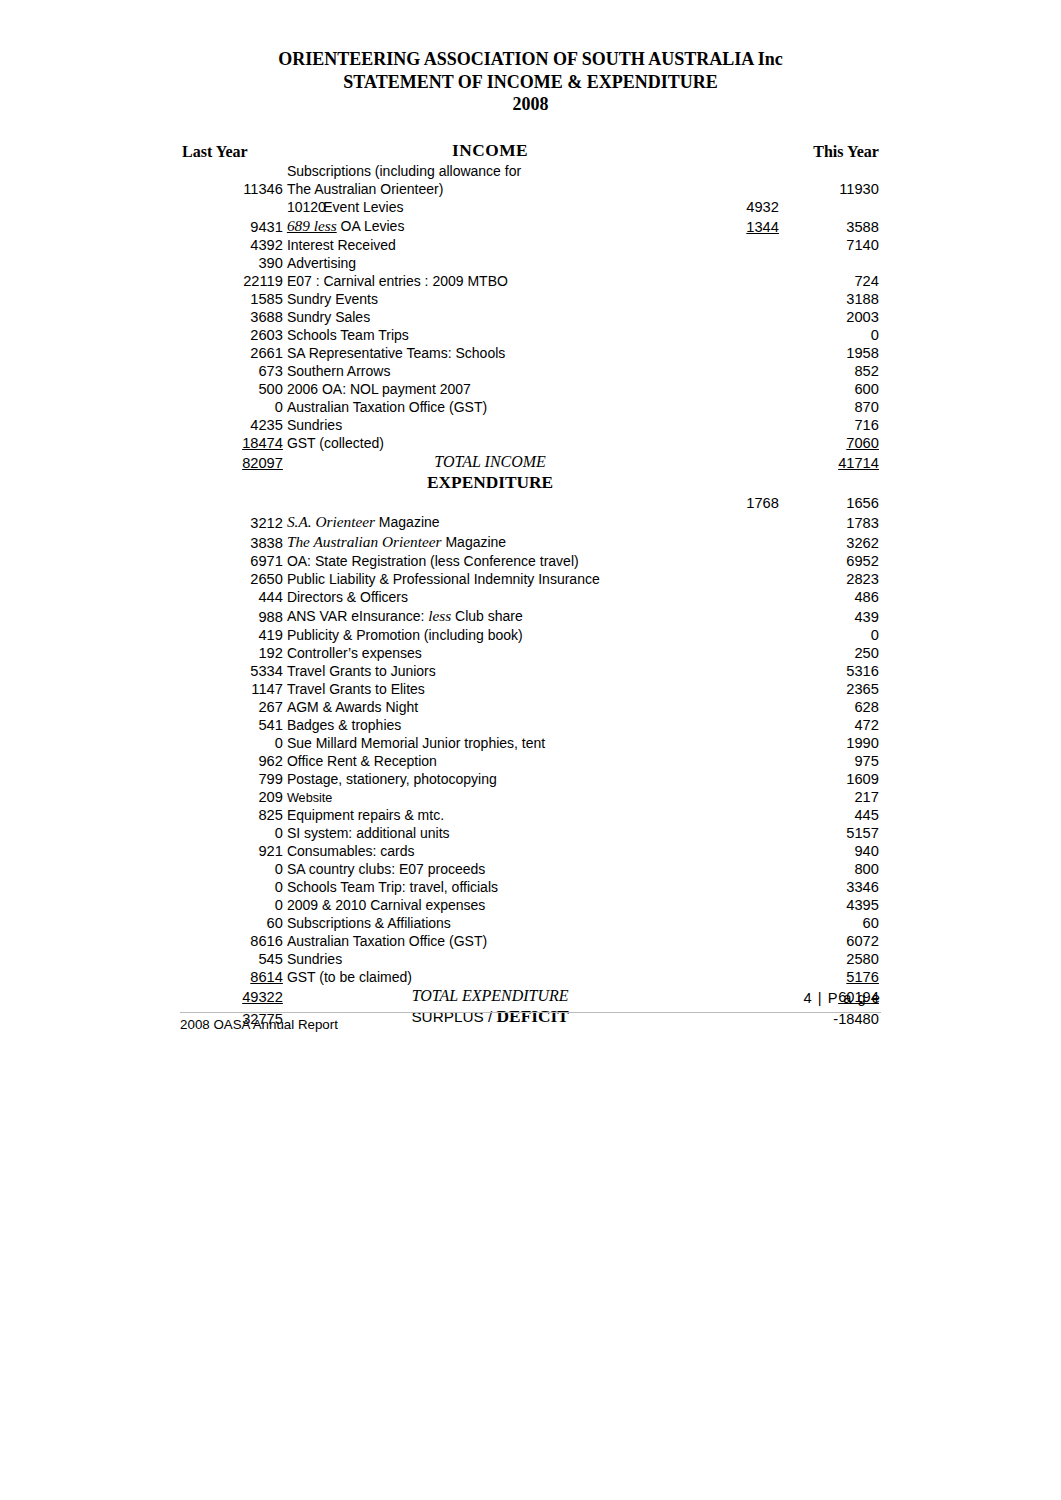ORIENTEERING ASSOCIATION OF SOUTH AUSTRALIA Inc
STATEMENT OF INCOME & EXPENDITURE
2008
| Last Year | INCOME | | This Year |
| | Subscriptions (including allowance for | | |
| 11346 | The Australian Orienteer) | | 11930 |
| | 10120 Event Levies | 4932 | |
| 9431 | 689 less OA Levies | 1344 | 3588 |
| 4392 | Interest Received | | 7140 |
| 390 | Advertising | | |
| 22119 | E07 : Carnival entries : 2009 MTBO | | 724 |
| 1585 | Sundry Events | | 3188 |
| 3688 | Sundry Sales | | 2003 |
| 2603 | Schools Team Trips | | 0 |
| 2661 | SA Representative Teams: Schools | | 1958 |
| 673 | Southern Arrows | | 852 |
| 500 | 2006 OA: NOL payment 2007 | | 600 |
| 0 | Australian Taxation Office (GST) | | 870 |
| 4235 | Sundries | | 716 |
| 18474 | GST (collected) | | 7060 |
| 82097 | TOTAL INCOME | | 41714 |
| | EXPENDITURE | | |
| | | 1768 | 1656 |
| 3212 | S.A. Orienteer Magazine | | 1783 |
| 3838 | The Australian Orienteer Magazine | | 3262 |
| 6971 | OA: State Registration (less Conference travel) | | 6952 |
| 2650 | Public Liability & Professional Indemnity Insurance | | 2823 |
| 444 | Directors & Officers | | 486 |
| 988 | ANS VAR eInsurance: less Club share | | 439 |
| 419 | Publicity & Promotion (including book) | | 0 |
| 192 | Controller’s expenses | | 250 |
| 5334 | Travel Grants to Juniors | | 5316 |
| 1147 | Travel Grants to Elites | | 2365 |
| 267 | AGM & Awards Night | | 628 |
| 541 | Badges & trophies | | 472 |
| 0 | Sue Millard Memorial Junior trophies, tent | | 1990 |
| 962 | Office Rent & Reception | | 975 |
| 799 | Postage, stationery, photocopying | | 1609 |
| 209 | Website | | 217 |
| 825 | Equipment repairs & mtc. | | 445 |
| 0 | SI system: additional units | | 5157 |
| 921 | Consumables: cards | | 940 |
| 0 | SA country clubs: E07 proceeds | | 800 |
| 0 | Schools Team Trip: travel, officials | | 3346 |
| 0 | 2009 & 2010 Carnival expenses | | 4395 |
| 60 | Subscriptions & Affiliations | | 60 |
| 8616 | Australian Taxation Office (GST) | | 6072 |
| 545 | Sundries | | 2580 |
| 8614 | GST (to be claimed) | | 5176 |
| 49322 | TOTAL EXPENDITURE | | 60194 |
| 32775 | SURPLUS / DEFICIT | | -18480 |
4 | P a g e
2008 OASA Annual Report